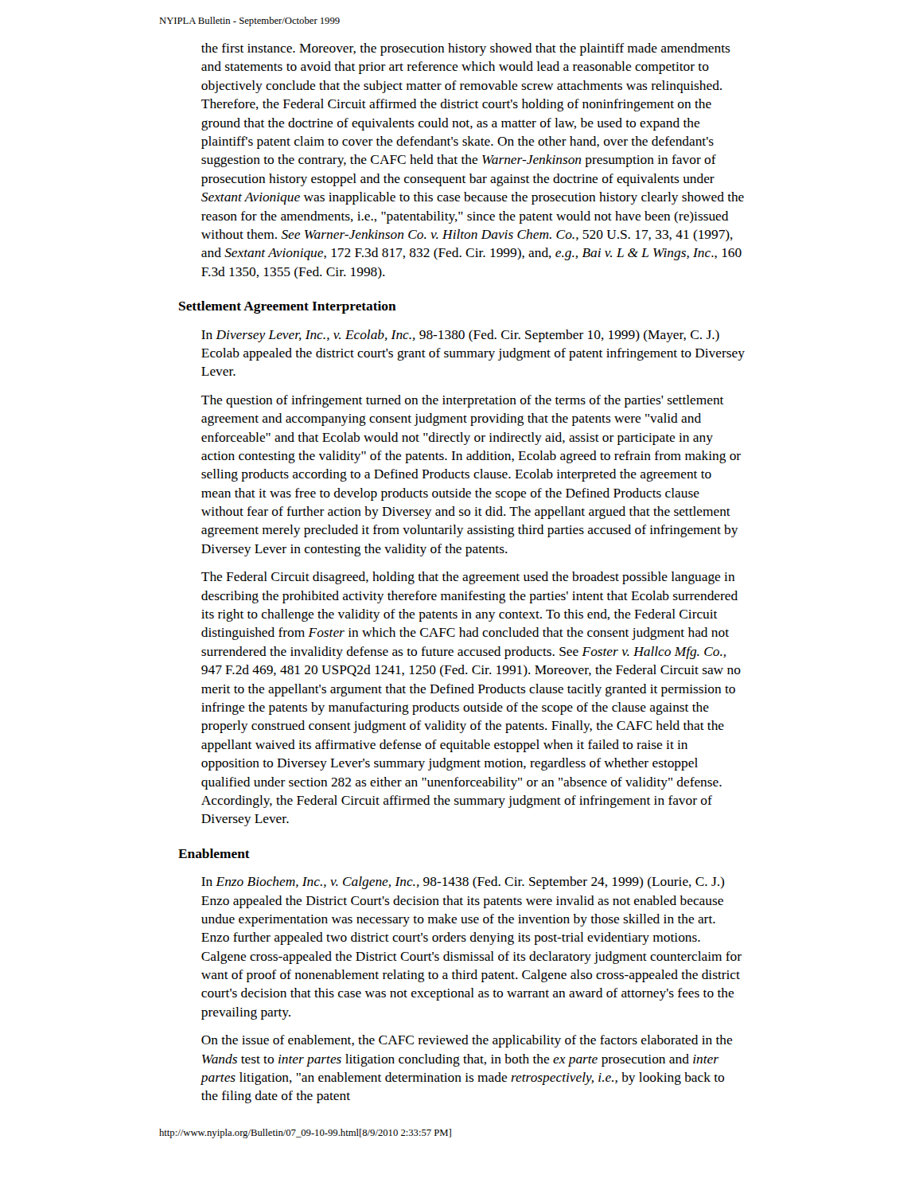NYIPLA Bulletin - September/October 1999
the first instance. Moreover, the prosecution history showed that the plaintiff made amendments and statements to avoid that prior art reference which would lead a reasonable competitor to objectively conclude that the subject matter of removable screw attachments was relinquished. Therefore, the Federal Circuit affirmed the district court's holding of noninfringement on the ground that the doctrine of equivalents could not, as a matter of law, be used to expand the plaintiff's patent claim to cover the defendant's skate. On the other hand, over the defendant's suggestion to the contrary, the CAFC held that the Warner-Jenkinson presumption in favor of prosecution history estoppel and the consequent bar against the doctrine of equivalents under Sextant Avionique was inapplicable to this case because the prosecution history clearly showed the reason for the amendments, i.e., "patentability," since the patent would not have been (re)issued without them. See Warner-Jenkinson Co. v. Hilton Davis Chem. Co., 520 U.S. 17, 33, 41 (1997), and Sextant Avionique, 172 F.3d 817, 832 (Fed. Cir. 1999), and, e.g., Bai v. L & L Wings, Inc., 160 F.3d 1350, 1355 (Fed. Cir. 1998).
Settlement Agreement Interpretation
In Diversey Lever, Inc., v. Ecolab, Inc., 98-1380 (Fed. Cir. September 10, 1999) (Mayer, C. J.) Ecolab appealed the district court's grant of summary judgment of patent infringement to Diversey Lever.
The question of infringement turned on the interpretation of the terms of the parties' settlement agreement and accompanying consent judgment providing that the patents were "valid and enforceable" and that Ecolab would not "directly or indirectly aid, assist or participate in any action contesting the validity" of the patents. In addition, Ecolab agreed to refrain from making or selling products according to a Defined Products clause. Ecolab interpreted the agreement to mean that it was free to develop products outside the scope of the Defined Products clause without fear of further action by Diversey and so it did. The appellant argued that the settlement agreement merely precluded it from voluntarily assisting third parties accused of infringement by Diversey Lever in contesting the validity of the patents.
The Federal Circuit disagreed, holding that the agreement used the broadest possible language in describing the prohibited activity therefore manifesting the parties' intent that Ecolab surrendered its right to challenge the validity of the patents in any context. To this end, the Federal Circuit distinguished from Foster in which the CAFC had concluded that the consent judgment had not surrendered the invalidity defense as to future accused products. See Foster v. Hallco Mfg. Co., 947 F.2d 469, 481 20 USPQ2d 1241, 1250 (Fed. Cir. 1991). Moreover, the Federal Circuit saw no merit to the appellant's argument that the Defined Products clause tacitly granted it permission to infringe the patents by manufacturing products outside of the scope of the clause against the properly construed consent judgment of validity of the patents. Finally, the CAFC held that the appellant waived its affirmative defense of equitable estoppel when it failed to raise it in opposition to Diversey Lever's summary judgment motion, regardless of whether estoppel qualified under section 282 as either an "unenforceability" or an "absence of validity" defense. Accordingly, the Federal Circuit affirmed the summary judgment of infringement in favor of Diversey Lever.
Enablement
In Enzo Biochem, Inc., v. Calgene, Inc., 98-1438 (Fed. Cir. September 24, 1999) (Lourie, C. J.) Enzo appealed the District Court's decision that its patents were invalid as not enabled because undue experimentation was necessary to make use of the invention by those skilled in the art. Enzo further appealed two district court's orders denying its post-trial evidentiary motions. Calgene cross-appealed the District Court's dismissal of its declaratory judgment counterclaim for want of proof of nonenablement relating to a third patent. Calgene also cross-appealed the district court's decision that this case was not exceptional as to warrant an award of attorney's fees to the prevailing party.
On the issue of enablement, the CAFC reviewed the applicability of the factors elaborated in the Wands test to inter partes litigation concluding that, in both the ex parte prosecution and inter partes litigation, "an enablement determination is made retrospectively, i.e., by looking back to the filing date of the patent
http://www.nyipla.org/Bulletin/07_09-10-99.html[8/9/2010 2:33:57 PM]